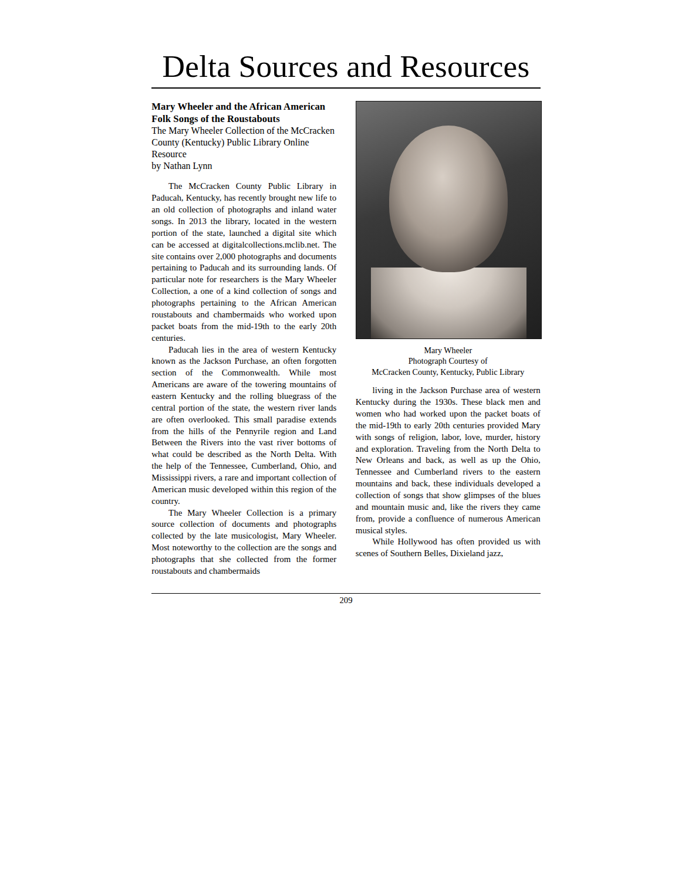Delta Sources and Resources
Mary Wheeler and the African American Folk Songs of the Roustabouts
The Mary Wheeler Collection of the McCracken County (Kentucky) Public Library Online Resource
by Nathan Lynn
The McCracken County Public Library in Paducah, Kentucky, has recently brought new life to an old collection of photographs and inland water songs. In 2013 the library, located in the western portion of the state, launched a digital site which can be accessed at digitalcollections.mclib.net. The site contains over 2,000 photographs and documents pertaining to Paducah and its surrounding lands. Of particular note for researchers is the Mary Wheeler Collection, a one of a kind collection of songs and photographs pertaining to the African American roustabouts and chambermaids who worked upon packet boats from the mid-19th to the early 20th centuries.
Paducah lies in the area of western Kentucky known as the Jackson Purchase, an often forgotten section of the Commonwealth. While most Americans are aware of the towering mountains of eastern Kentucky and the rolling bluegrass of the central portion of the state, the western river lands are often overlooked. This small paradise extends from the hills of the Pennyrile region and Land Between the Rivers into the vast river bottoms of what could be described as the North Delta. With the help of the Tennessee, Cumberland, Ohio, and Mississippi rivers, a rare and important collection of American music developed within this region of the country.
The Mary Wheeler Collection is a primary source collection of documents and photographs collected by the late musicologist, Mary Wheeler. Most noteworthy to the collection are the songs and photographs that she collected from the former roustabouts and chambermaids
Mary Wheeler
Photograph Courtesy of
McCracken County, Kentucky, Public Library
living in the Jackson Purchase area of western Kentucky during the 1930s. These black men and women who had worked upon the packet boats of the mid-19th to early 20th centuries provided Mary with songs of religion, labor, love, murder, history and exploration. Traveling from the North Delta to New Orleans and back, as well as up the Ohio, Tennessee and Cumberland rivers to the eastern mountains and back, these individuals developed a collection of songs that show glimpses of the blues and mountain music and, like the rivers they came from, provide a confluence of numerous American musical styles.
While Hollywood has often provided us with scenes of Southern Belles, Dixieland jazz,
209